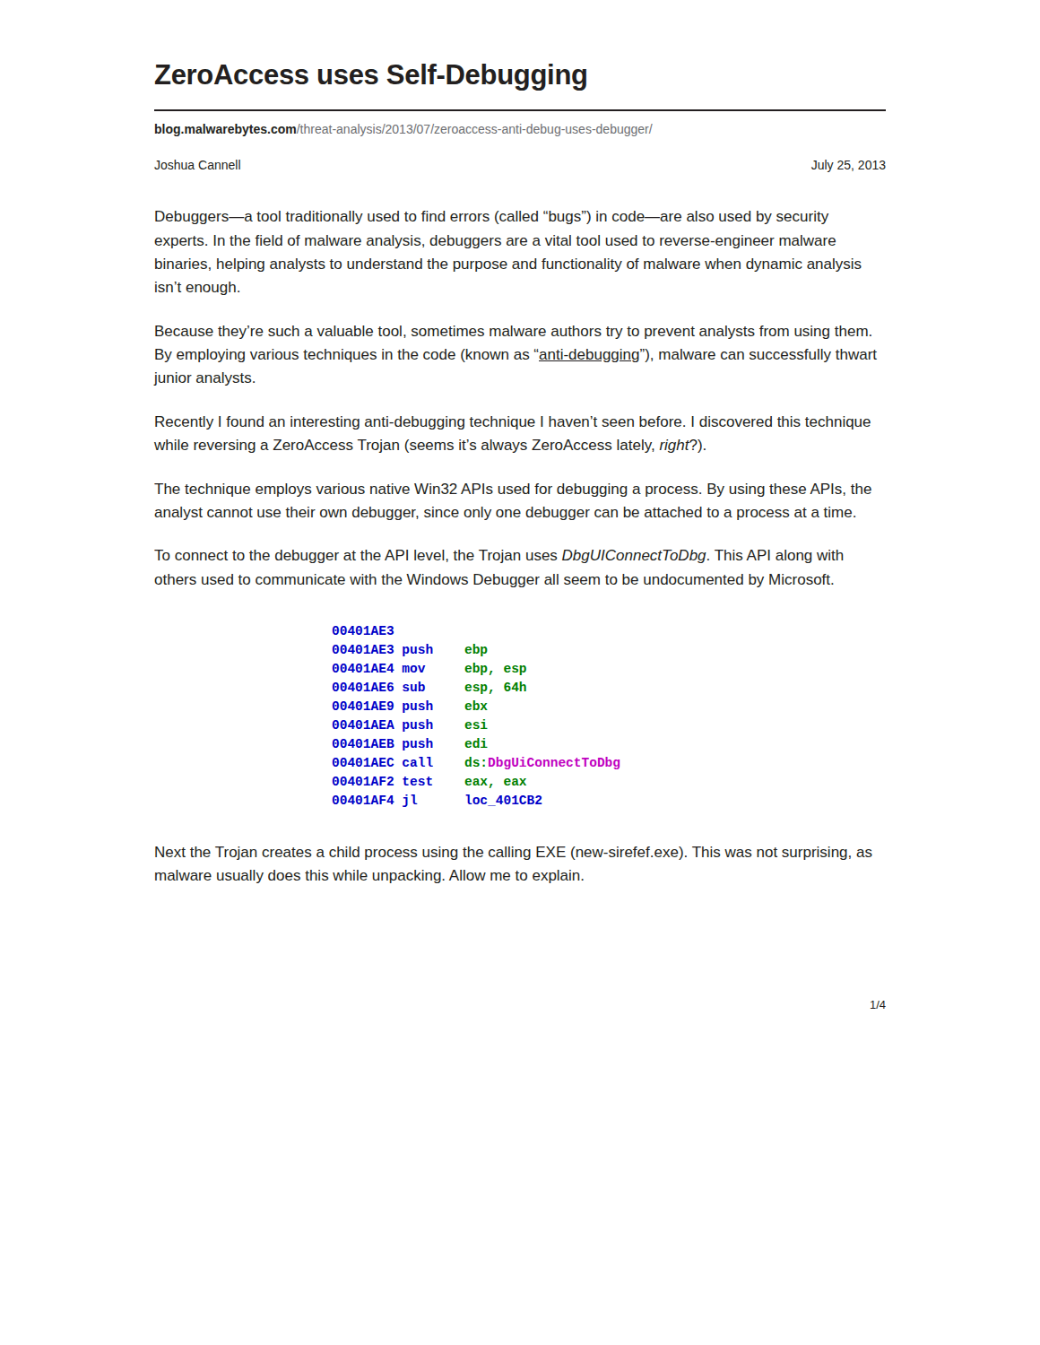ZeroAccess uses Self-Debugging
blog.malwarebytes.com/threat-analysis/2013/07/zeroaccess-anti-debug-uses-debugger/
Joshua Cannell July 25, 2013
Debuggers—a tool traditionally used to find errors (called “bugs”) in code—are also used by security experts. In the field of malware analysis, debuggers are a vital tool used to reverse-engineer malware binaries, helping analysts to understand the purpose and functionality of malware when dynamic analysis isn’t enough.
Because they’re such a valuable tool, sometimes malware authors try to prevent analysts from using them. By employing various techniques in the code (known as “anti-debugging”), malware can successfully thwart junior analysts.
Recently I found an interesting anti-debugging technique I haven’t seen before. I discovered this technique while reversing a ZeroAccess Trojan (seems it’s always ZeroAccess lately, right?).
The technique employs various native Win32 APIs used for debugging a process. By using these APIs, the analyst cannot use their own debugger, since only one debugger can be attached to a process at a time.
To connect to the debugger at the API level, the Trojan uses DbgUIConnectToDbg. This API along with others used to communicate with the Windows Debugger all seem to be undocumented by Microsoft.
00401AE3 00401AE3 push ebp 00401AE4 mov ebp, esp 00401AE6 sub esp, 64h 00401AE9 push ebx 00401AEA push esi 00401AEB push edi 00401AEC call ds: DbgUiConnectToDbg 00401AF2 test eax, eax 00401AF4 jl loc_401CB2
Next the Trojan creates a child process using the calling EXE (new-sirefef.exe). This was not surprising, as malware usually does this while unpacking. Allow me to explain.
1/4